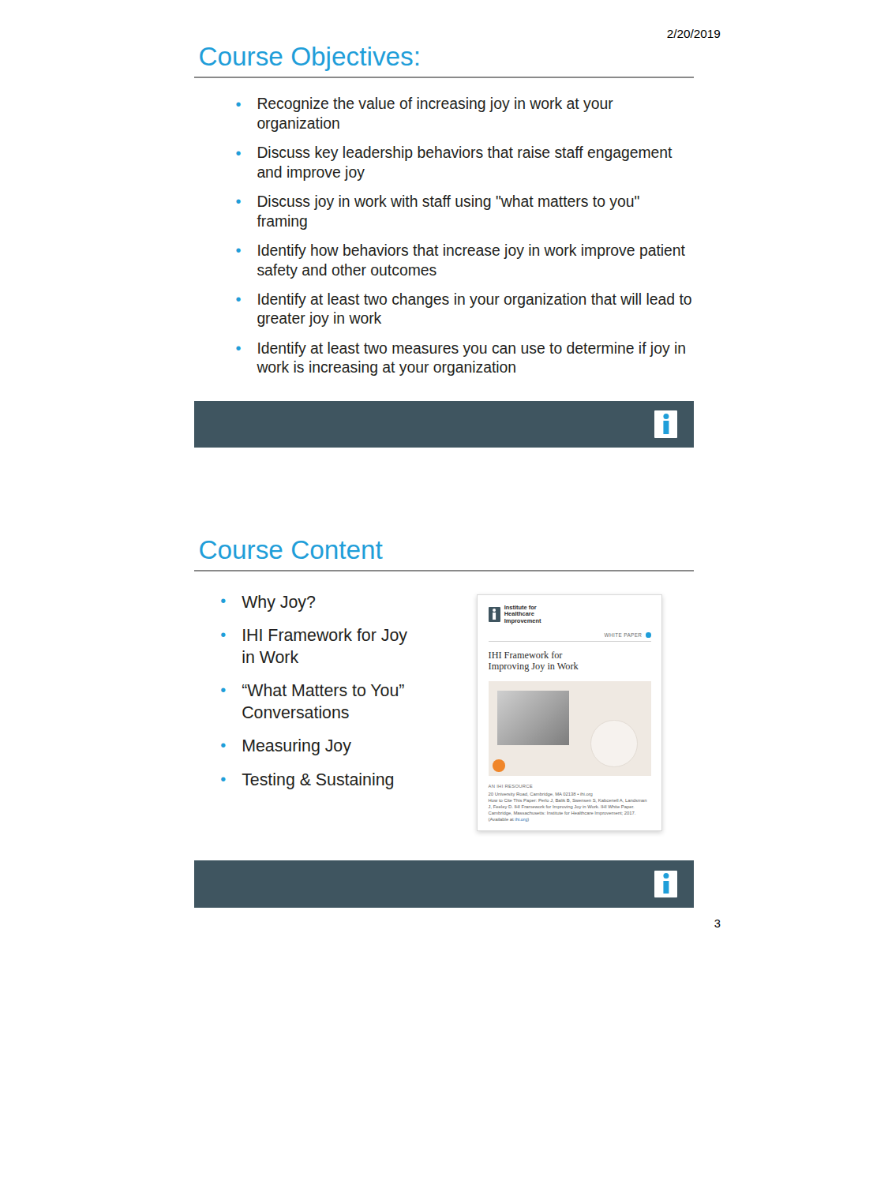2/20/2019
Course Objectives:
Recognize the value of increasing joy in work at your organization
Discuss key leadership behaviors that raise staff engagement and improve joy
Discuss joy in work with staff using "what matters to you" framing
Identify how behaviors that increase joy in work improve patient safety and other outcomes
Identify at least two changes in your organization that will lead to greater joy in work
Identify at least two measures you can use to determine if joy in work is increasing at your organization
Course Content
Why Joy?
IHI Framework for Joy in Work
“What Matters to You” Conversations
Measuring Joy
Testing & Sustaining
Institute for
Healthcare
Improvement
White Paper
IHI Framework for
Improving Joy in Work
An IHI Resource 20 University Road, Cambridge, MA 02138 • ihi.org
How to Cite This Paper: Perlo J, Balik B, Swensen S, Kabcenell A, Landsman J, Feeley D. IHI Framework for Improving Joy in Work. IHI White Paper. Cambridge, Massachusetts: Institute for Healthcare Improvement; 2017. (Available at ihi.org)
3